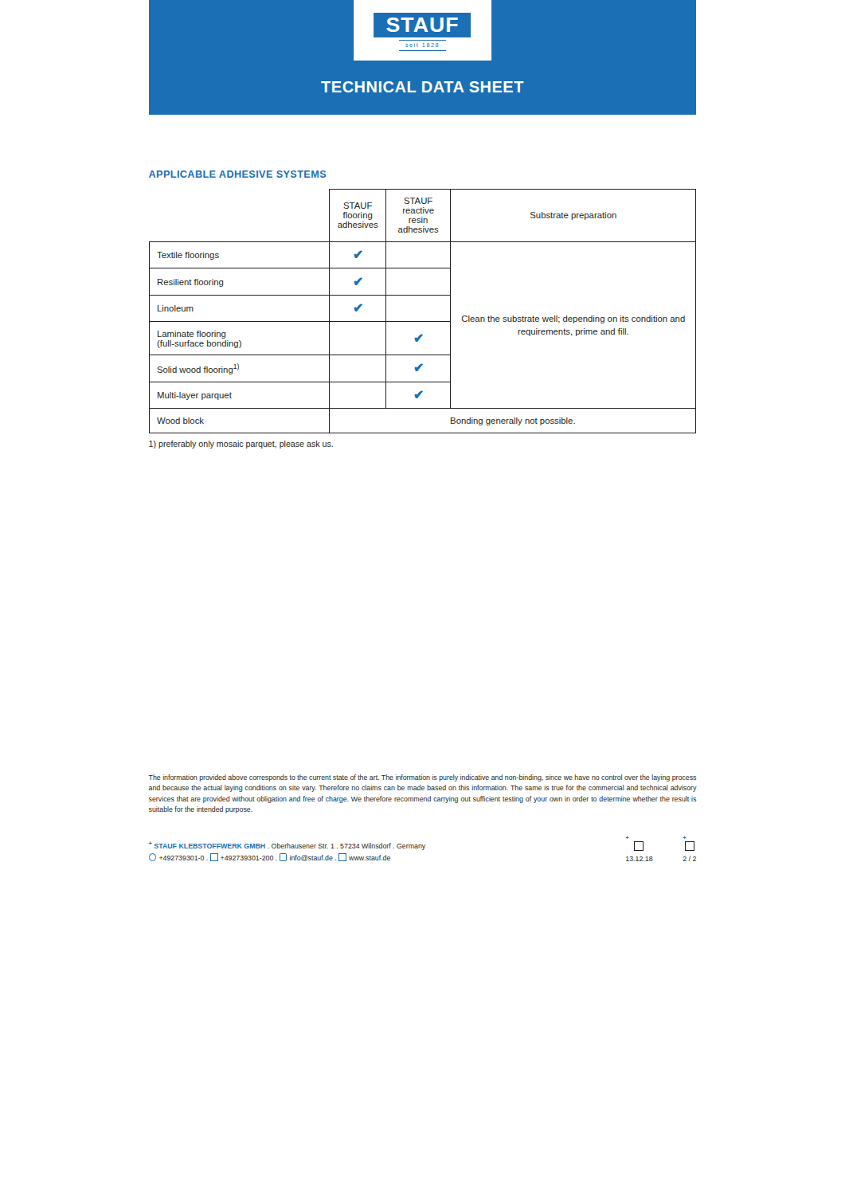STAUF
seit 1828
TECHNICAL DATA SHEET
Applicable adhesive systems
| | STAUF flooring adhesives | STAUF reactive resin adhesives | Substrate preparation |
| --- | --- | --- | --- |
| Textile floorings | ✔ | | Clean the substrate well; depending on its condition and requirements, prime and fill. |
| Resilient flooring | ✔ | |
| Linoleum | ✔ | |
| Laminate flooring (full-surface bonding) | | ✔ |
| Solid wood flooring 1) | | ✔ |
| Multi-layer parquet | | ✔ |
| Wood block | Bonding generally not possible. |
1) preferably only mosaic parquet, please ask us.
The information provided above corresponds to the current state of the art. The information is purely indicative and non-binding, since we have no control over the laying process and because the actual laying conditions on site vary. Therefore no claims can be made based on this information. The same is true for the commercial and technical advisory services that are provided without obligation and free of charge. We therefore recommend carrying out sufficient testing of your own in order to determine whether the result is suitable for the intended purpose.
+ STAUF KLEBSTOFFWERK GMBH . Oberhausener Str. 1 . 57234 Wilnsdorf . Germany
+492739301-0 . +492739301-200 . info@stauf.de . www.stauf.de
+
13.12.18
+
2 / 2